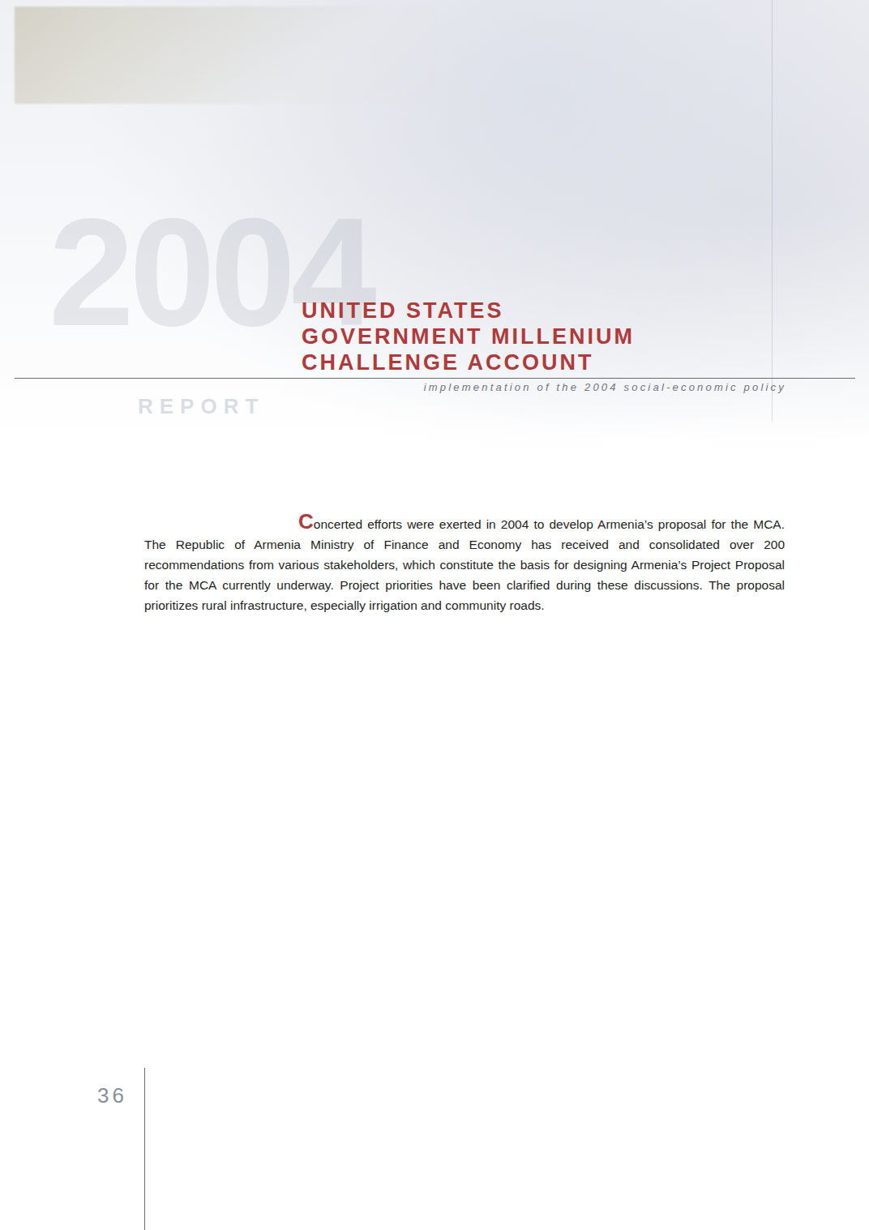2004
United States
Government Millenium
Challenge Account
implementation of the 2004 social-economic policy
REPORT
Concerted efforts were exerted in 2004 to develop Armenia’s proposal for the MCA. The Republic of Armenia Ministry of Finance and Economy has received and consolidated over 200 recommendations from various stakeholders, which constitute the basis for designing Armenia’s Project Proposal for the MCA currently underway. Project priorities have been clarified during these discussions. The proposal prioritizes rural infrastructure, especially irrigation and community roads.
36